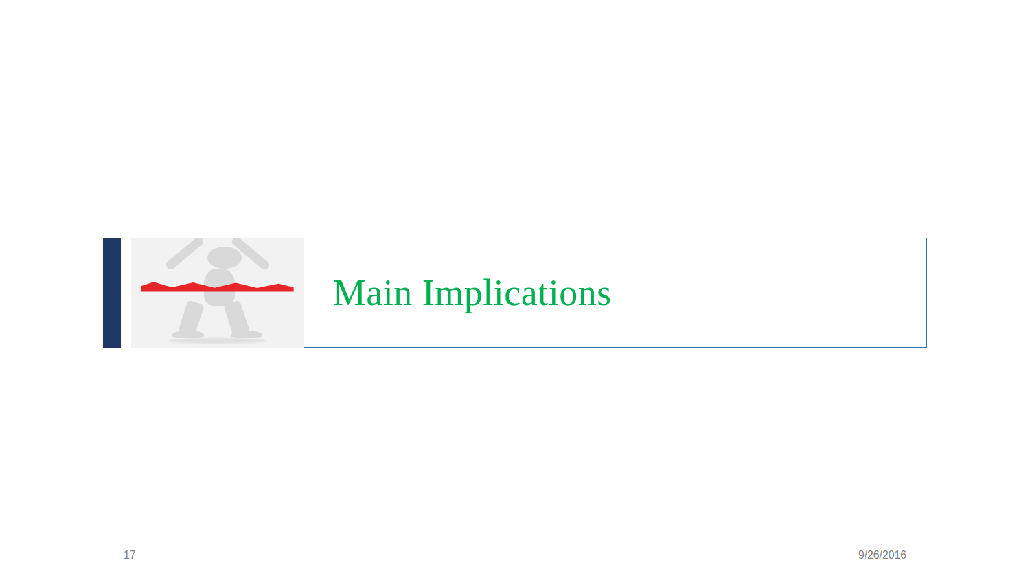Main Implications
17 9/26/2016